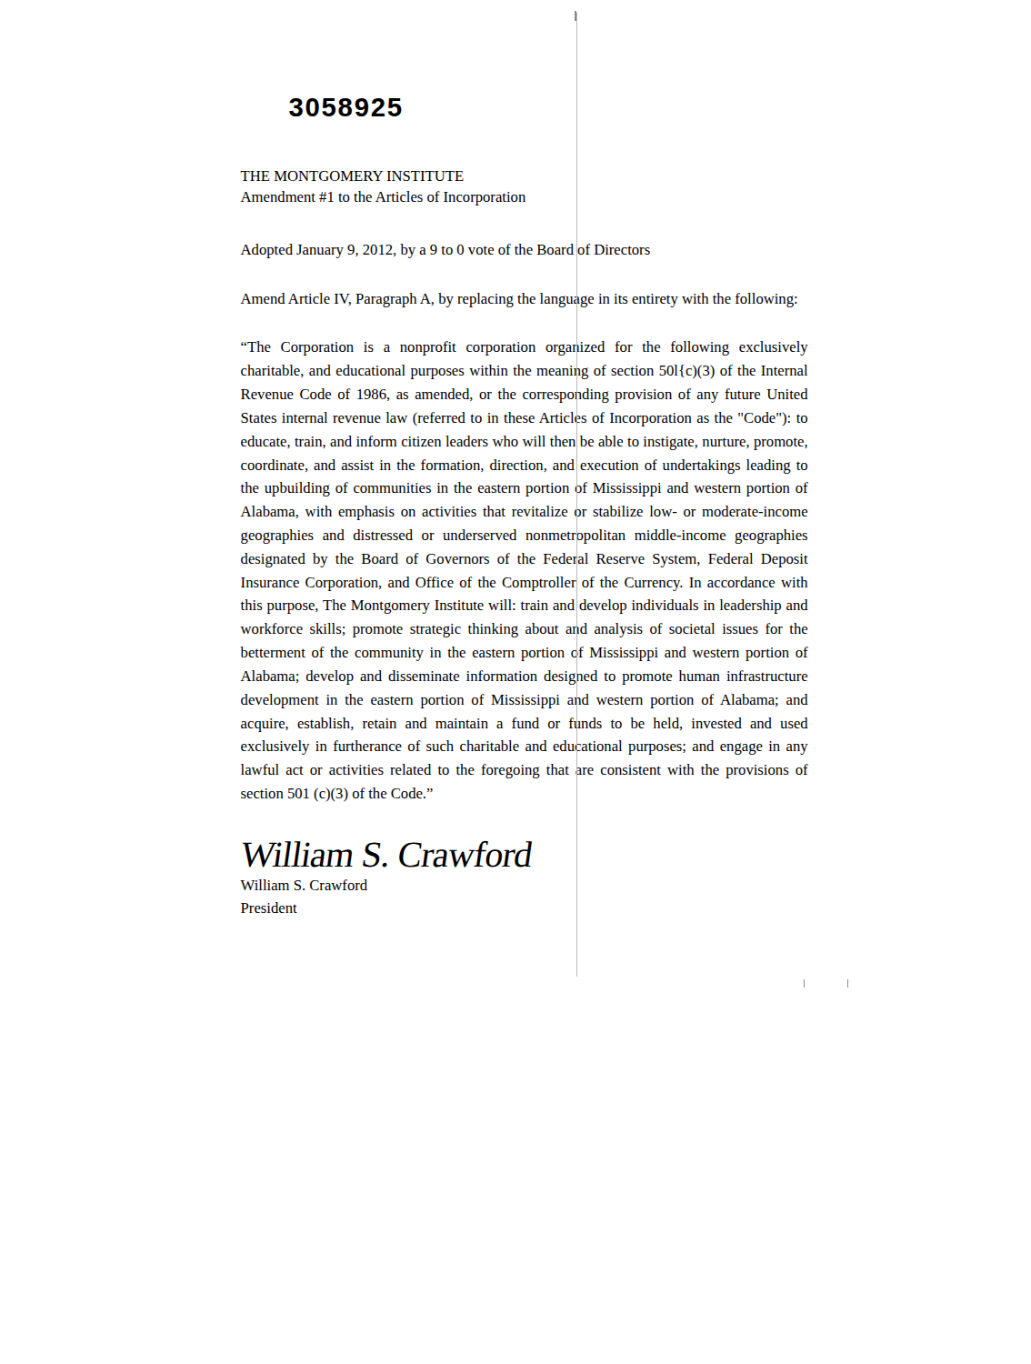3058925
THE MONTGOMERY INSTITUTE Amendment #1 to the Articles of Incorporation
Adopted January 9, 2012, by a 9 to 0 vote of the Board of Directors
Amend Article IV, Paragraph A, by replacing the language in its entirety with the following:
“The Corporation is a nonprofit corporation organized for the following exclusively charitable, and educational purposes within the meaning of section 50l{c)(3) of the Internal Revenue Code of 1986, as amended, or the corresponding provision of any future United States internal revenue law (referred to in these Articles of Incorporation as the "Code"): to educate, train, and inform citizen leaders who will then be able to instigate, nurture, promote, coordinate, and assist in the formation, direction, and execution of undertakings leading to the upbuilding of communities in the eastern portion of Mississippi and western portion of Alabama, with emphasis on activities that revitalize or stabilize low- or moderate-income geographies and distressed or underserved nonmetropolitan middle-income geographies designated by the Board of Governors of the Federal Reserve System, Federal Deposit Insurance Corporation, and Office of the Comptroller of the Currency. In accordance with this purpose, The Montgomery Institute will: train and develop individuals in leadership and workforce skills; promote strategic thinking about and analysis of societal issues for the betterment of the community in the eastern portion of Mississippi and western portion of Alabama; develop and disseminate information designed to promote human infrastructure development in the eastern portion of Mississippi and western portion of Alabama; and acquire, establish, retain and maintain a fund or funds to be held, invested and used exclusively in furtherance of such charitable and educational purposes; and engage in any lawful act or activities related to the foregoing that are consistent with the provisions of section 501 (c)(3) of the Code.”
William S. Crawford
William S. Crawford
President